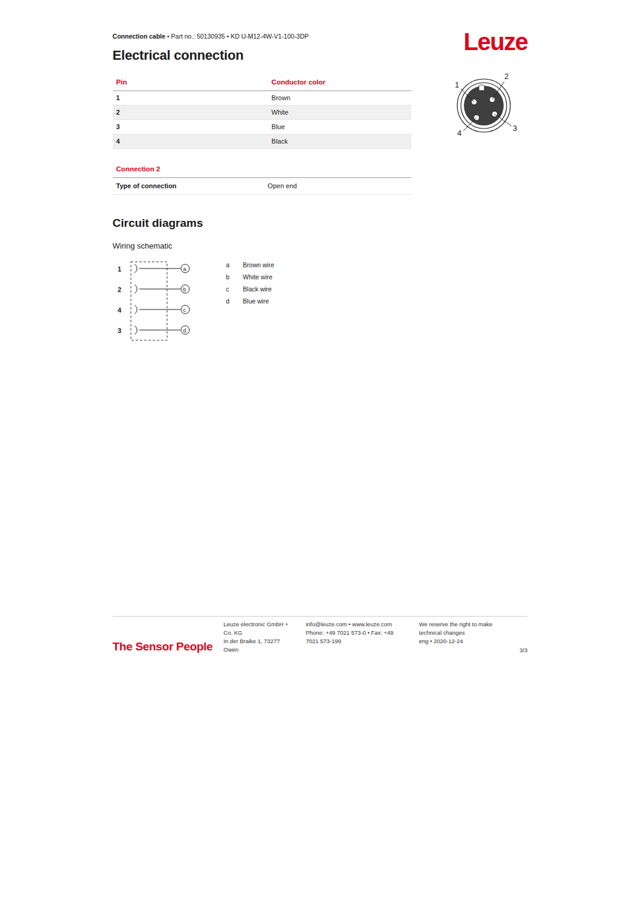Connection cable • Part no.: 50130935 • KD U-M12-4W-V1-100-3DP
Electrical connection
Leuze
| Pin | Conductor color |
| --- | --- |
| 1 | Brown |
| 2 | White |
| 3 | Blue |
| 4 | Black |
1 2 3 4
Connection 2
Type of connection
Open end
Circuit diagrams
Wiring schematic
1 a 2 b 4 c 3 d
| a | Brown wire |
| b | White wire |
| c | Black wire |
| d | Blue wire |
The Sensor People
Leuze electronic GmbH + Co. KG
In der Braike 1, 73277 Owen
info@leuze.com • www.leuze.com
Phone: +49 7021 573-0 • Fax: +49 7021 573-199
We reserve the right to make technical changes
eng • 2020-12-24
3/3